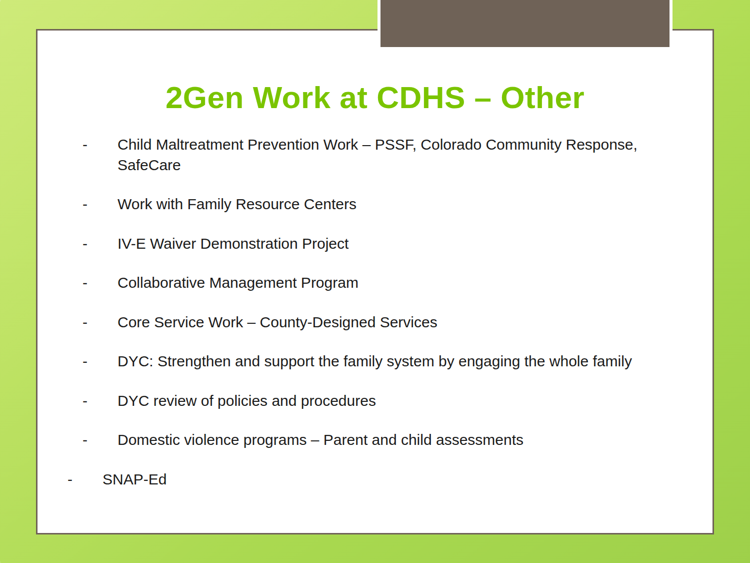2Gen Work at CDHS – Other
Child Maltreatment Prevention Work – PSSF, Colorado Community Response, SafeCare
Work with Family Resource Centers
IV-E Waiver Demonstration Project
Collaborative Management Program
Core Service Work – County-Designed Services
DYC: Strengthen and support the family system by engaging the whole family
DYC review of policies and procedures
Domestic violence programs – Parent and child assessments
SNAP-Ed